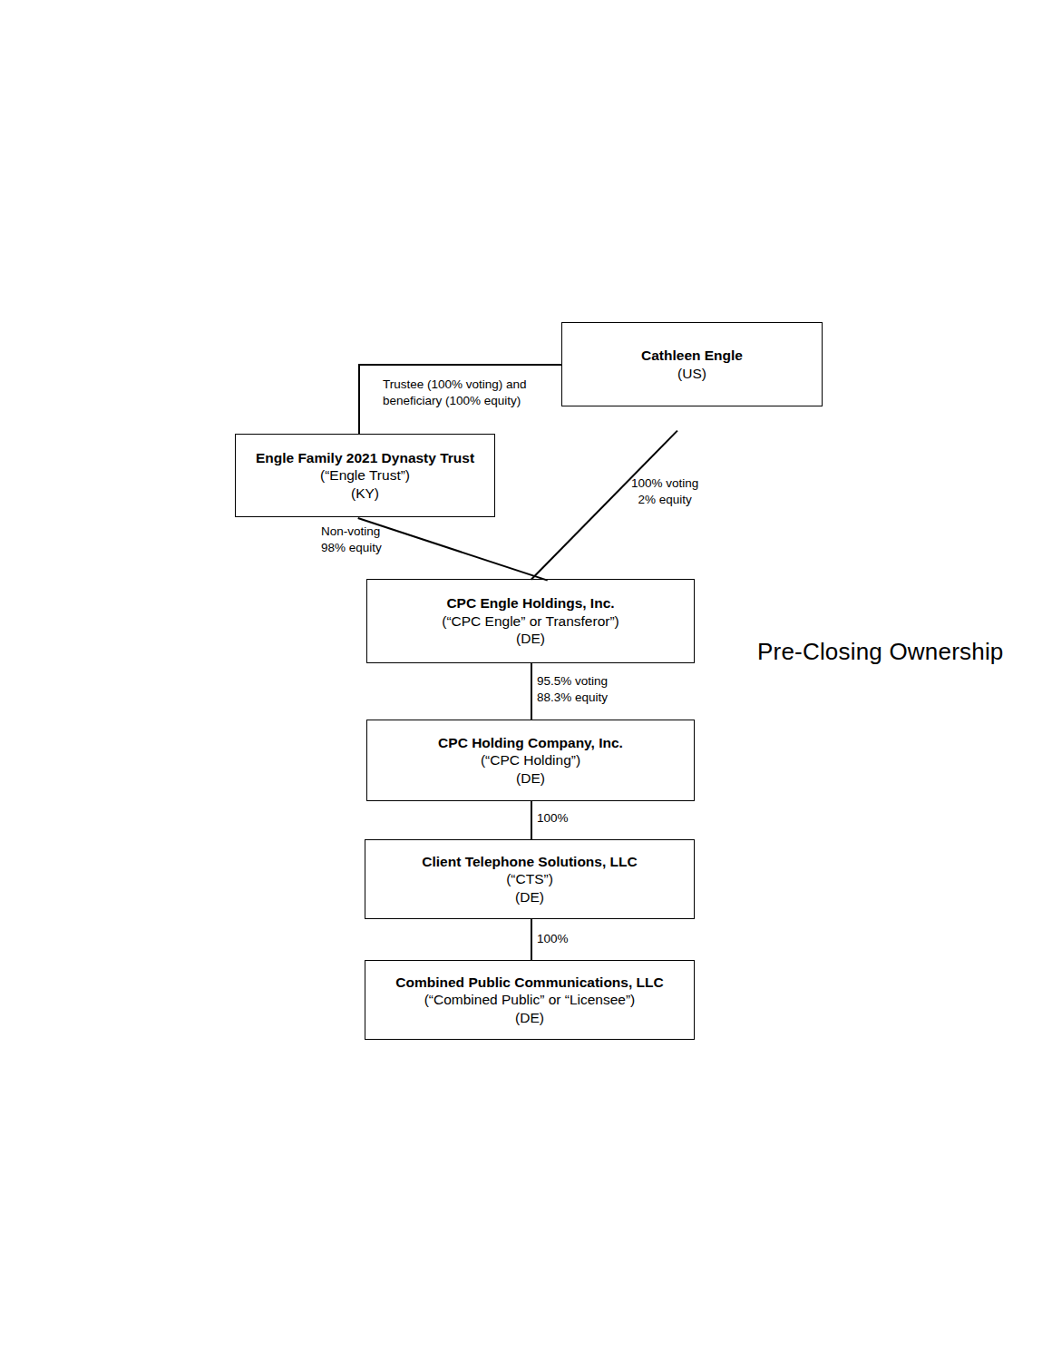Cathleen Engle
(US)
Engle Family 2021 Dynasty Trust
(“Engle Trust”)
(KY)
CPC Engle Holdings, Inc.
(“CPC Engle” or Transferor”)
(DE)
CPC Holding Company, Inc.
(“CPC Holding”)
(DE)
Client Telephone Solutions, LLC
(“CTS”)
(DE)
Combined Public Communications, LLC
(“Combined Public” or “Licensee”)
(DE)
Pre-Closing Ownership
Trustee (100% voting) and
beneficiary (100% equity)
100% voting
2% equity
Non-voting
98% equity
95.5% voting
88.3% equity
100%
100%